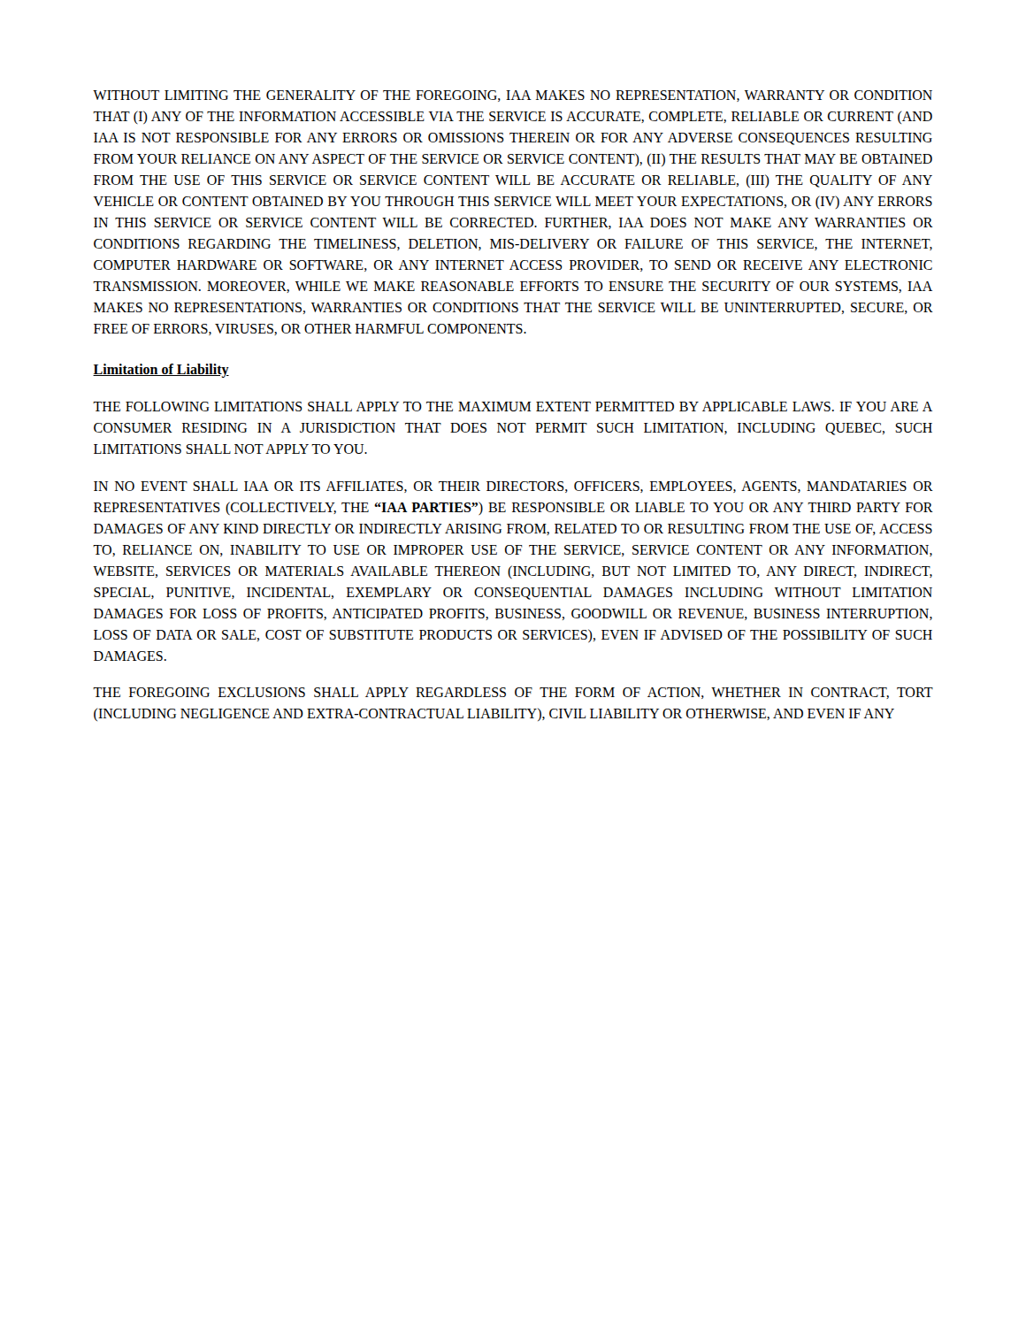Without limiting the generality of the foregoing, IAA makes no representation, warranty or condition that (i) any of the information accessible via the Service is accurate, complete, reliable or current (and IAA is not responsible for any errors or omissions therein or for any adverse consequences resulting from your reliance on any aspect of the Service or Service Content), (ii) the results that may be obtained from the use of this Service or Service Content will be accurate or reliable, (iii) the quality of any vehicle or content obtained by you through this Service will meet your expectations, or (iv) any errors in this Service or Service Content will be corrected. Further, IAA does not make any warranties or conditions regarding the timeliness, deletion, mis-delivery or failure of this Service, the Internet, computer hardware or software, or any Internet access provider, to send or receive any electronic transmission. Moreover, while we make reasonable efforts to ensure the security of our systems, IAA makes no representations, warranties or conditions that the Service will be uninterrupted, secure, or free of errors, viruses, or other harmful components.
Limitation of Liability
The following limitations shall apply to the maximum extent permitted by applicable laws. If you are a consumer residing in a jurisdiction that does not permit such limitation, including Quebec, such limitations shall not apply to you.
In no event shall IAA or its affiliates, or their directors, officers, employees, agents, mandataries or representatives (collectively, the “IAA Parties”) be responsible or liable to you or any third party for damages of any kind directly or indirectly arising from, related to or resulting from the use of, access to, reliance on, inability to use or improper use of the Service, Service Content or any information, website, services or materials available thereon (including, but not limited to, any direct, indirect, special, punitive, incidental, exemplary or consequential damages including without limitation damages for loss of profits, anticipated profits, business, goodwill or revenue, business interruption, loss of data or sale, cost of substitute products or services), even if advised of the possibility of such damages.
The foregoing exclusions shall apply regardless of the form of action, whether in contract, tort (including negligence and extra-contractual liability), civil liability or otherwise, and even if any